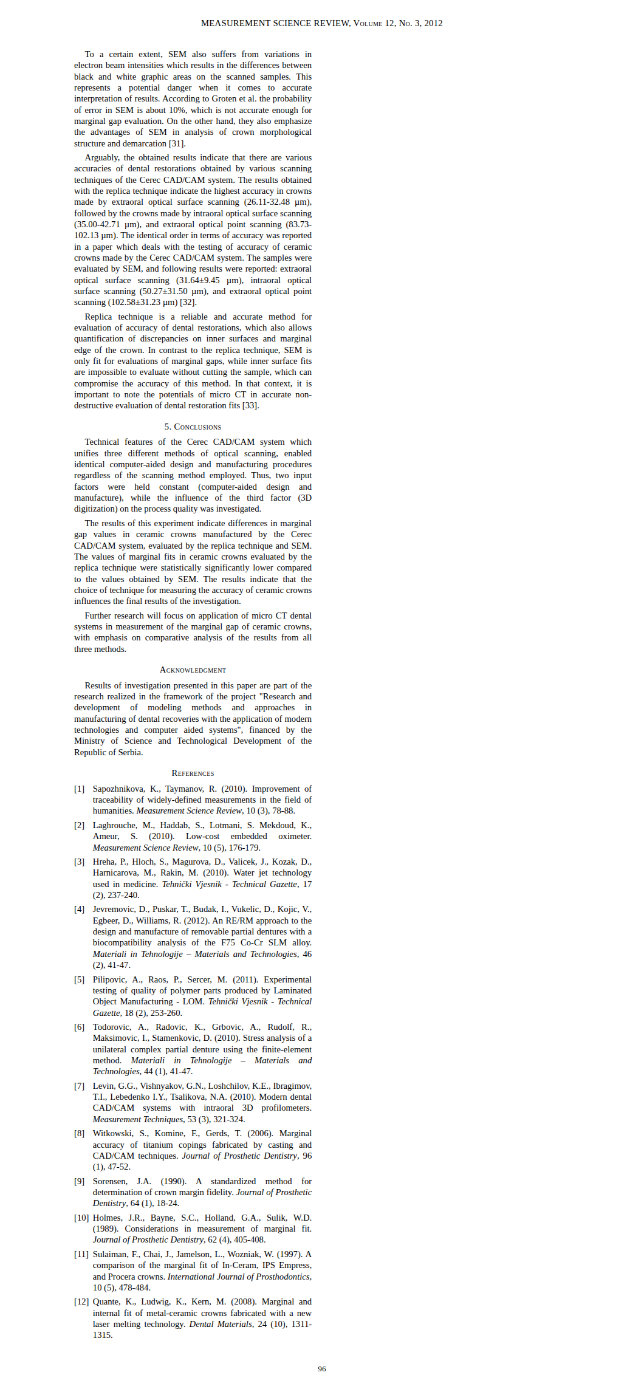MEASUREMENT SCIENCE REVIEW, Volume 12, No. 3, 2012
To a certain extent, SEM also suffers from variations in electron beam intensities which results in the differences between black and white graphic areas on the scanned samples. This represents a potential danger when it comes to accurate interpretation of results. According to Groten et al. the probability of error in SEM is about 10%, which is not accurate enough for marginal gap evaluation. On the other hand, they also emphasize the advantages of SEM in analysis of crown morphological structure and demarcation [31].
Arguably, the obtained results indicate that there are various accuracies of dental restorations obtained by various scanning techniques of the Cerec CAD/CAM system. The results obtained with the replica technique indicate the highest accuracy in crowns made by extraoral optical surface scanning (26.11-32.48 µm), followed by the crowns made by intraoral optical surface scanning (35.00-42.71 µm), and extraoral optical point scanning (83.73-102.13 µm). The identical order in terms of accuracy was reported in a paper which deals with the testing of accuracy of ceramic crowns made by the Cerec CAD/CAM system. The samples were evaluated by SEM, and following results were reported: extraoral optical surface scanning (31.64±9.45 µm), intraoral optical surface scanning (50.27±31.50 µm), and extraoral optical point scanning (102.58±31.23 µm) [32].
Replica technique is a reliable and accurate method for evaluation of accuracy of dental restorations, which also allows quantification of discrepancies on inner surfaces and marginal edge of the crown. In contrast to the replica technique, SEM is only fit for evaluations of marginal gaps, while inner surface fits are impossible to evaluate without cutting the sample, which can compromise the accuracy of this method. In that context, it is important to note the potentials of micro CT in accurate non-destructive evaluation of dental restoration fits [33].
5. Conclusions
Technical features of the Cerec CAD/CAM system which unifies three different methods of optical scanning, enabled identical computer-aided design and manufacturing procedures regardless of the scanning method employed. Thus, two input factors were held constant (computer-aided design and manufacture), while the influence of the third factor (3D digitization) on the process quality was investigated.
The results of this experiment indicate differences in marginal gap values in ceramic crowns manufactured by the Cerec CAD/CAM system, evaluated by the replica technique and SEM. The values of marginal fits in ceramic crowns evaluated by the replica technique were statistically significantly lower compared to the values obtained by SEM. The results indicate that the choice of technique for measuring the accuracy of ceramic crowns influences the final results of the investigation.
Further research will focus on application of micro CT dental systems in measurement of the marginal gap of ceramic crowns, with emphasis on comparative analysis of the results from all three methods.
Acknowledgment
Results of investigation presented in this paper are part of the research realized in the framework of the project "Research and development of modeling methods and approaches in manufacturing of dental recoveries with the application of modern technologies and computer aided systems", financed by the Ministry of Science and Technological Development of the Republic of Serbia.
References
Sapozhnikova, K., Taymanov, R. (2010). Improvement of traceability of widely-defined measurements in the field of humanities. Measurement Science Review, 10 (3), 78-88.
Laghrouche, M., Haddab, S., Lotmani, S. Mekdoud, K., Ameur, S. (2010). Low-cost embedded oximeter. Measurement Science Review, 10 (5), 176-179.
Hreha, P., Hloch, S., Magurova, D., Valicek, J., Kozak, D., Harnicarova, M., Rakin, M. (2010). Water jet technology used in medicine. Tehnički Vjesnik - Technical Gazette, 17 (2), 237-240.
Jevremovic, D., Puskar, T., Budak, I., Vukelic, D., Kojic, V., Egbeer, D., Williams, R. (2012). An RE/RM approach to the design and manufacture of removable partial dentures with a biocompatibility analysis of the F75 Co-Cr SLM alloy. Materiali in Tehnologije – Materials and Technologies, 46 (2), 41-47.
Pilipovic, A., Raos, P., Sercer, M. (2011). Experimental testing of quality of polymer parts produced by Laminated Object Manufacturing - LOM. Tehnički Vjesnik - Technical Gazette, 18 (2), 253-260.
Todorovic, A., Radovic, K., Grbovic, A., Rudolf, R., Maksimovic, I., Stamenkovic, D. (2010). Stress analysis of a unilateral complex partial denture using the finite-element method. Materiali in Tehnologije – Materials and Technologies, 44 (1), 41-47.
Levin, G.G., Vishnyakov, G.N., Loshchilov, K.E., Ibragimov, T.I., Lebedenko I.Y., Tsalikova, N.A. (2010). Modern dental CAD/CAM systems with intraoral 3D profilometers. Measurement Techniques, 53 (3), 321-324.
Witkowski, S., Komine, F., Gerds, T. (2006). Marginal accuracy of titanium copings fabricated by casting and CAD/CAM techniques. Journal of Prosthetic Dentistry, 96 (1), 47-52.
Sorensen, J.A. (1990). A standardized method for determination of crown margin fidelity. Journal of Prosthetic Dentistry, 64 (1), 18-24.
Holmes, J.R., Bayne, S.C., Holland, G.A., Sulik, W.D. (1989). Considerations in measurement of marginal fit. Journal of Prosthetic Dentistry, 62 (4), 405-408.
Sulaiman, F., Chai, J., Jamelson, L., Wozniak, W. (1997). A comparison of the marginal fit of In-Ceram, IPS Empress, and Procera crowns. International Journal of Prosthodontics, 10 (5), 478-484.
Quante, K., Ludwig, K., Kern, M. (2008). Marginal and internal fit of metal-ceramic crowns fabricated with a new laser melting technology. Dental Materials, 24 (10), 1311-1315.
96